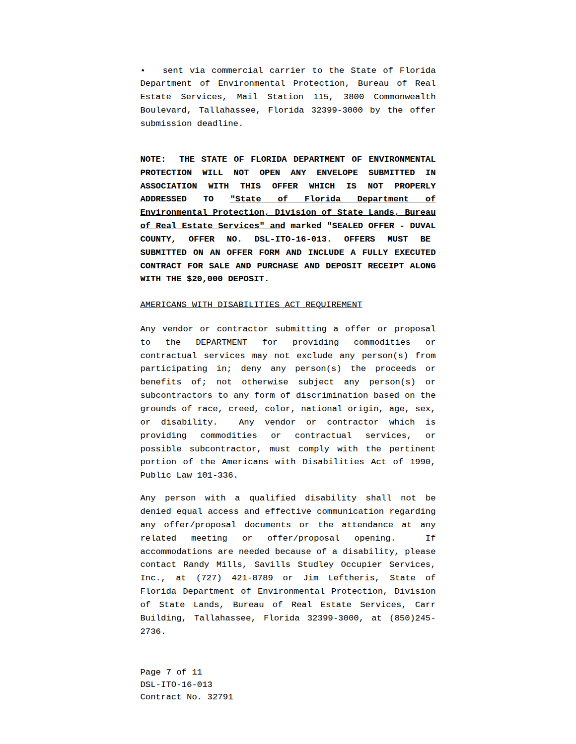•sent via commercial carrier to the State of Florida Department of Environmental Protection, Bureau of Real Estate Services, Mail Station 115, 3800 Commonwealth Boulevard, Tallahassee, Florida 32399-3000 by the offer submission deadline.
NOTE: THE STATE OF FLORIDA DEPARTMENT OF ENVIRONMENTAL PROTECTION WILL NOT OPEN ANY ENVELOPE SUBMITTED IN ASSOCIATION WITH THIS OFFER WHICH IS NOT PROPERLY ADDRESSED TO "State of Florida Department of Environmental Protection, Division of State Lands, Bureau of Real Estate Services" and marked "SEALED OFFER - DUVAL COUNTY, OFFER NO. DSL-ITO-16-013. OFFERS MUST BE SUBMITTED ON AN OFFER FORM AND INCLUDE A FULLY EXECUTED CONTRACT FOR SALE AND PURCHASE AND DEPOSIT RECEIPT ALONG WITH THE $20,000 DEPOSIT.
AMERICANS WITH DISABILITIES ACT REQUIREMENT
Any vendor or contractor submitting a offer or proposal to the DEPARTMENT for providing commodities or contractual services may not exclude any person(s) from participating in; deny any person(s) the proceeds or benefits of; not otherwise subject any person(s) or subcontractors to any form of discrimination based on the grounds of race, creed, color, national origin, age, sex, or disability. Any vendor or contractor which is providing commodities or contractual services, or possible subcontractor, must comply with the pertinent portion of the Americans with Disabilities Act of 1990, Public Law 101-336.
Any person with a qualified disability shall not be denied equal access and effective communication regarding any offer/proposal documents or the attendance at any related meeting or offer/proposal opening. If accommodations are needed because of a disability, please contact Randy Mills, Savills Studley Occupier Services, Inc., at (727) 421-8789 or Jim Leftheris, State of Florida Department of Environmental Protection, Division of State Lands, Bureau of Real Estate Services, Carr Building, Tallahassee, Florida 32399-3000, at (850)245-2736.
Page 7 of 11
DSL-ITO-16-013
Contract No. 32791